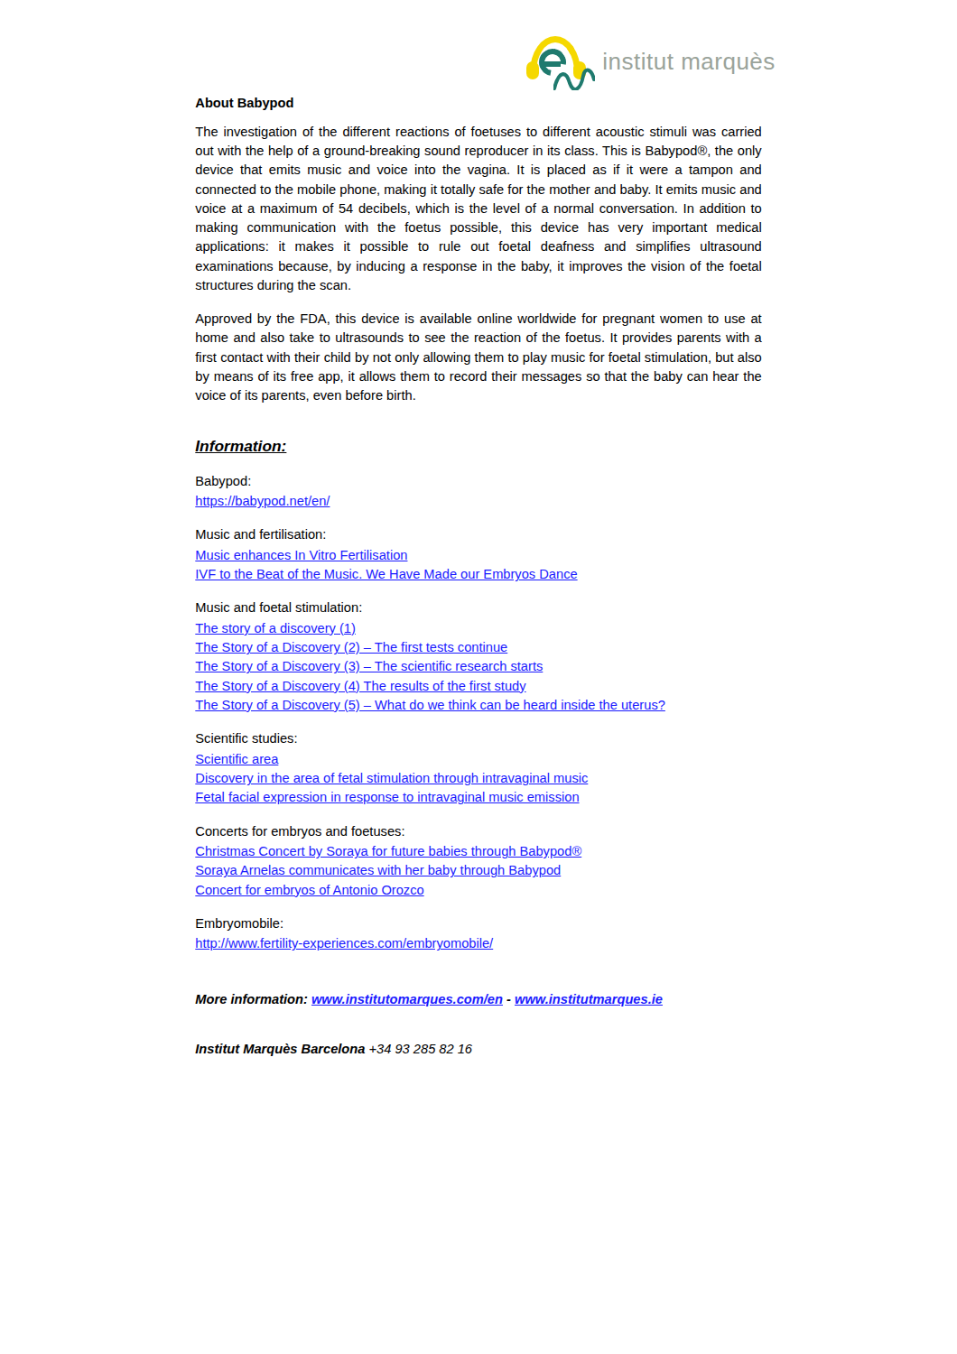institut marquès
About Babypod
The investigation of the different reactions of foetuses to different acoustic stimuli was carried out with the help of a ground-breaking sound reproducer in its class. This is Babypod®, the only device that emits music and voice into the vagina. It is placed as if it were a tampon and connected to the mobile phone, making it totally safe for the mother and baby. It emits music and voice at a maximum of 54 decibels, which is the level of a normal conversation. In addition to making communication with the foetus possible, this device has very important medical applications: it makes it possible to rule out foetal deafness and simplifies ultrasound examinations because, by inducing a response in the baby, it improves the vision of the foetal structures during the scan.
Approved by the FDA, this device is available online worldwide for pregnant women to use at home and also take to ultrasounds to see the reaction of the foetus. It provides parents with a first contact with their child by not only allowing them to play music for foetal stimulation, but also by means of its free app, it allows them to record their messages so that the baby can hear the voice of its parents, even before birth.
Information:
Babypod:
https://babypod.net/en/
Music and fertilisation:
Music enhances In Vitro Fertilisation IVF to the Beat of the Music. We Have Made our Embryos Dance
Music and foetal stimulation:
The story of a discovery (1) The Story of a Discovery (2) – The first tests continue The Story of a Discovery (3) – The scientific research starts The Story of a Discovery (4) The results of the first study The Story of a Discovery (5) – What do we think can be heard inside the uterus?
Scientific studies:
Scientific area Discovery in the area of fetal stimulation through intravaginal music Fetal facial expression in response to intravaginal music emission
Concerts for embryos and foetuses:
Christmas Concert by Soraya for future babies through Babypod® Soraya Arnelas communicates with her baby through Babypod Concert for embryos of Antonio Orozco
Embryomobile:
http://www.fertility-experiences.com/embryomobile/
More information: www.institutomarques.com/en - www.institutmarques.ie
Institut Marquès Barcelona +34 93 285 82 16